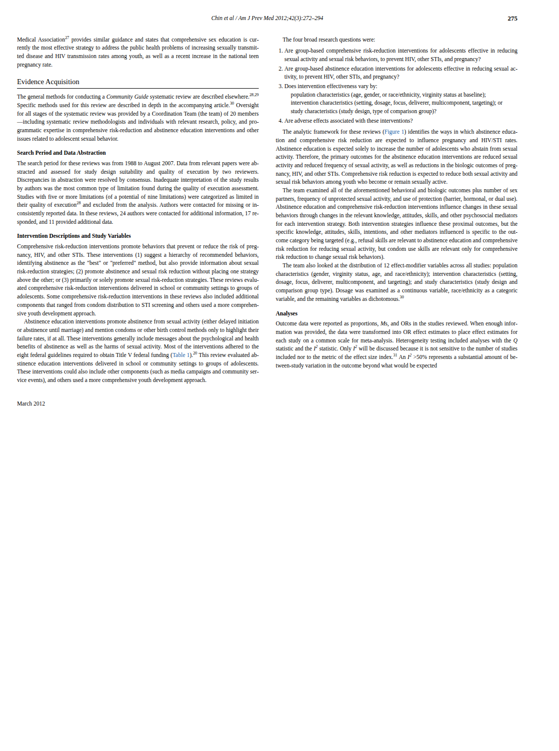Chin et al / Am J Prev Med 2012;42(3):272–294 275
Medical Association27 provides similar guidance and states that comprehensive sex education is currently the most effective strategy to address the public health problems of increasing sexually transmitted disease and HIV transmission rates among youth, as well as a recent increase in the national teen pregnancy rate.
Evidence Acquisition
The general methods for conducting a Community Guide systematic review are described elsewhere.28,29 Specific methods used for this review are described in depth in the accompanying article.30 Oversight for all stages of the systematic review was provided by a Coordination Team (the team) of 20 members—including systematic review methodologists and individuals with relevant research, policy, and programmatic expertise in comprehensive risk-reduction and abstinence education interventions and other issues related to adolescent sexual behavior.
Search Period and Data Abstraction
The search period for these reviews was from 1988 to August 2007. Data from relevant papers were abstracted and assessed for study design suitability and quality of execution by two reviewers. Discrepancies in abstraction were resolved by consensus. Inadequate interpretation of the study results by authors was the most common type of limitation found during the quality of execution assessment. Studies with five or more limitations (of a potential of nine limitations) were categorized as limited in their quality of execution28 and excluded from the analysis. Authors were contacted for missing or inconsistently reported data. In these reviews, 24 authors were contacted for additional information, 17 responded, and 11 provided additional data.
Intervention Descriptions and Study Variables
Comprehensive risk-reduction interventions promote behaviors that prevent or reduce the risk of pregnancy, HIV, and other STIs. These interventions (1) suggest a hierarchy of recommended behaviors, identifying abstinence as the "best" or "preferred" method, but also provide information about sexual risk-reduction strategies; (2) promote abstinence and sexual risk reduction without placing one strategy above the other; or (3) primarily or solely promote sexual risk-reduction strategies. These reviews evaluated comprehensive risk-reduction interventions delivered in school or community settings to groups of adolescents. Some comprehensive risk-reduction interventions in these reviews also included additional components that ranged from condom distribution to STI screening and others used a more comprehensive youth development approach.
Abstinence education interventions promote abstinence from sexual activity (either delayed initiation or abstinence until marriage) and mention condoms or other birth control methods only to highlight their failure rates, if at all. These interventions generally include messages about the psychological and health benefits of abstinence as well as the harms of sexual activity. Most of the interventions adhered to the eight federal guidelines required to obtain Title V federal funding (Table 1).20 This review evaluated abstinence education interventions delivered in school or community settings to groups of adolescents. These interventions could also include other components (such as media campaigns and community service events), and others used a more comprehensive youth development approach.
The four broad research questions were:
Are group-based comprehensive risk-reduction interventions for adolescents effective in reducing sexual activity and sexual risk behaviors, to prevent HIV, other STIs, and pregnancy?
Are group-based abstinence education interventions for adolescents effective in reducing sexual activity, to prevent HIV, other STIs, and pregnancy?
Does intervention effectiveness vary by:
population characteristics (age, gender, or race/ethnicity, virginity status at baseline);
intervention characteristics (setting, dosage, focus, deliverer, multicomponent, targeting); or
study characteristics (study design, type of comparison group)?
Are adverse effects associated with these interventions?
The analytic framework for these reviews (Figure 1) identifies the ways in which abstinence education and comprehensive risk reduction are expected to influence pregnancy and HIV/STI rates. Abstinence education is expected solely to increase the number of adolescents who abstain from sexual activity. Therefore, the primary outcomes for the abstinence education interventions are reduced sexual activity and reduced frequency of sexual activity, as well as reductions in the biologic outcomes of pregnancy, HIV, and other STIs. Comprehensive risk reduction is expected to reduce both sexual activity and sexual risk behaviors among youth who become or remain sexually active.
The team examined all of the aforementioned behavioral and biologic outcomes plus number of sex partners, frequency of unprotected sexual activity, and use of protection (barrier, hormonal, or dual use). Abstinence education and comprehensive risk-reduction interventions influence changes in these sexual behaviors through changes in the relevant knowledge, attitudes, skills, and other psychosocial mediators for each intervention strategy. Both intervention strategies influence these proximal outcomes, but the specific knowledge, attitudes, skills, intentions, and other mediators influenced is specific to the outcome category being targeted (e.g., refusal skills are relevant to abstinence education and comprehensive risk reduction for reducing sexual activity, but condom use skills are relevant only for comprehensive risk reduction to change sexual risk behaviors).
The team also looked at the distribution of 12 effect-modifier variables across all studies: population characteristics (gender, virginity status, age, and race/ethnicity); intervention characteristics (setting, dosage, focus, deliverer, multicomponent, and targeting); and study characteristics (study design and comparison group type). Dosage was examined as a continuous variable, race/ethnicity as a categoric variable, and the remaining variables as dichotomous.30
Analyses
Outcome data were reported as proportions, Ms, and ORs in the studies reviewed. When enough information was provided, the data were transformed into OR effect estimates to place effect estimates for each study on a common scale for meta-analysis. Heterogeneity testing included analyses with the Q statistic and the I2 statistic. Only I2 will be discussed because it is not sensitive to the number of studies included nor to the metric of the effect size index.31 An I2 >50% represents a substantial amount of between-study variation in the outcome beyond what would be expected
March 2012